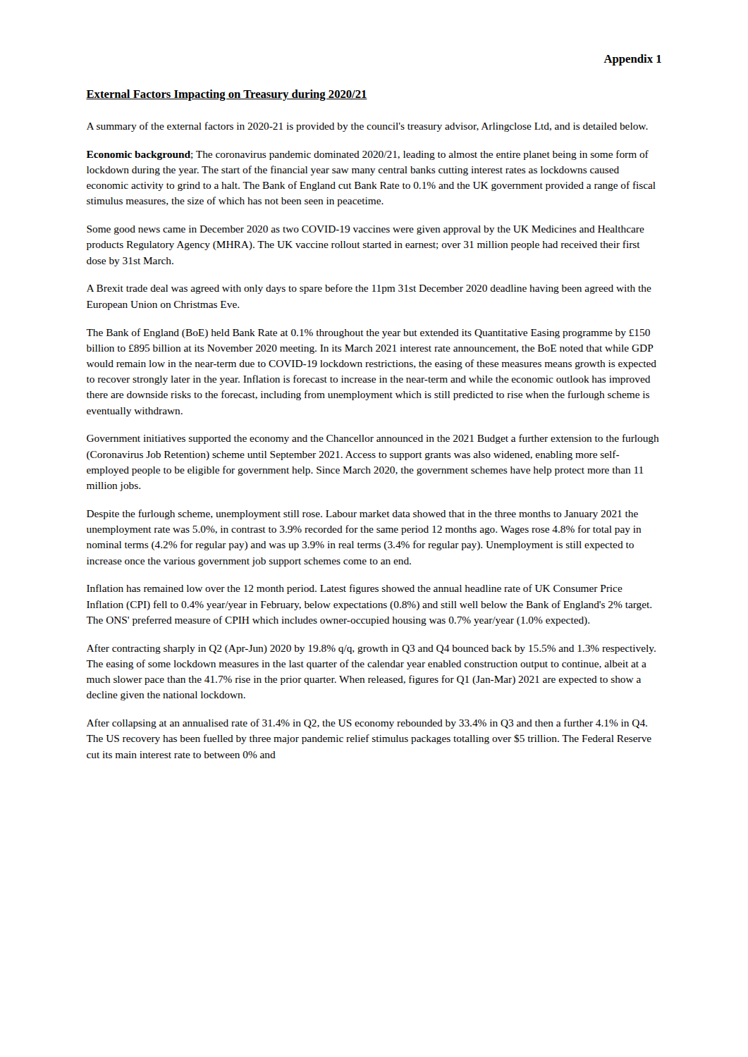Appendix 1
External Factors Impacting on Treasury during 2020/21
A summary of the external factors in 2020-21 is provided by the council's treasury advisor, Arlingclose Ltd, and is detailed below.
Economic background; The coronavirus pandemic dominated 2020/21, leading to almost the entire planet being in some form of lockdown during the year. The start of the financial year saw many central banks cutting interest rates as lockdowns caused economic activity to grind to a halt. The Bank of England cut Bank Rate to 0.1% and the UK government provided a range of fiscal stimulus measures, the size of which has not been seen in peacetime.
Some good news came in December 2020 as two COVID-19 vaccines were given approval by the UK Medicines and Healthcare products Regulatory Agency (MHRA). The UK vaccine rollout started in earnest; over 31 million people had received their first dose by 31st March.
A Brexit trade deal was agreed with only days to spare before the 11pm 31st December 2020 deadline having been agreed with the European Union on Christmas Eve.
The Bank of England (BoE) held Bank Rate at 0.1% throughout the year but extended its Quantitative Easing programme by £150 billion to £895 billion at its November 2020 meeting. In its March 2021 interest rate announcement, the BoE noted that while GDP would remain low in the near-term due to COVID-19 lockdown restrictions, the easing of these measures means growth is expected to recover strongly later in the year. Inflation is forecast to increase in the near-term and while the economic outlook has improved there are downside risks to the forecast, including from unemployment which is still predicted to rise when the furlough scheme is eventually withdrawn.
Government initiatives supported the economy and the Chancellor announced in the 2021 Budget a further extension to the furlough (Coronavirus Job Retention) scheme until September 2021. Access to support grants was also widened, enabling more self-employed people to be eligible for government help. Since March 2020, the government schemes have help protect more than 11 million jobs.
Despite the furlough scheme, unemployment still rose. Labour market data showed that in the three months to January 2021 the unemployment rate was 5.0%, in contrast to 3.9% recorded for the same period 12 months ago. Wages rose 4.8% for total pay in nominal terms (4.2% for regular pay) and was up 3.9% in real terms (3.4% for regular pay). Unemployment is still expected to increase once the various government job support schemes come to an end.
Inflation has remained low over the 12 month period. Latest figures showed the annual headline rate of UK Consumer Price Inflation (CPI) fell to 0.4% year/year in February, below expectations (0.8%) and still well below the Bank of England's 2% target. The ONS' preferred measure of CPIH which includes owner-occupied housing was 0.7% year/year (1.0% expected).
After contracting sharply in Q2 (Apr-Jun) 2020 by 19.8% q/q, growth in Q3 and Q4 bounced back by 15.5% and 1.3% respectively. The easing of some lockdown measures in the last quarter of the calendar year enabled construction output to continue, albeit at a much slower pace than the 41.7% rise in the prior quarter. When released, figures for Q1 (Jan-Mar) 2021 are expected to show a decline given the national lockdown.
After collapsing at an annualised rate of 31.4% in Q2, the US economy rebounded by 33.4% in Q3 and then a further 4.1% in Q4. The US recovery has been fuelled by three major pandemic relief stimulus packages totalling over $5 trillion. The Federal Reserve cut its main interest rate to between 0% and